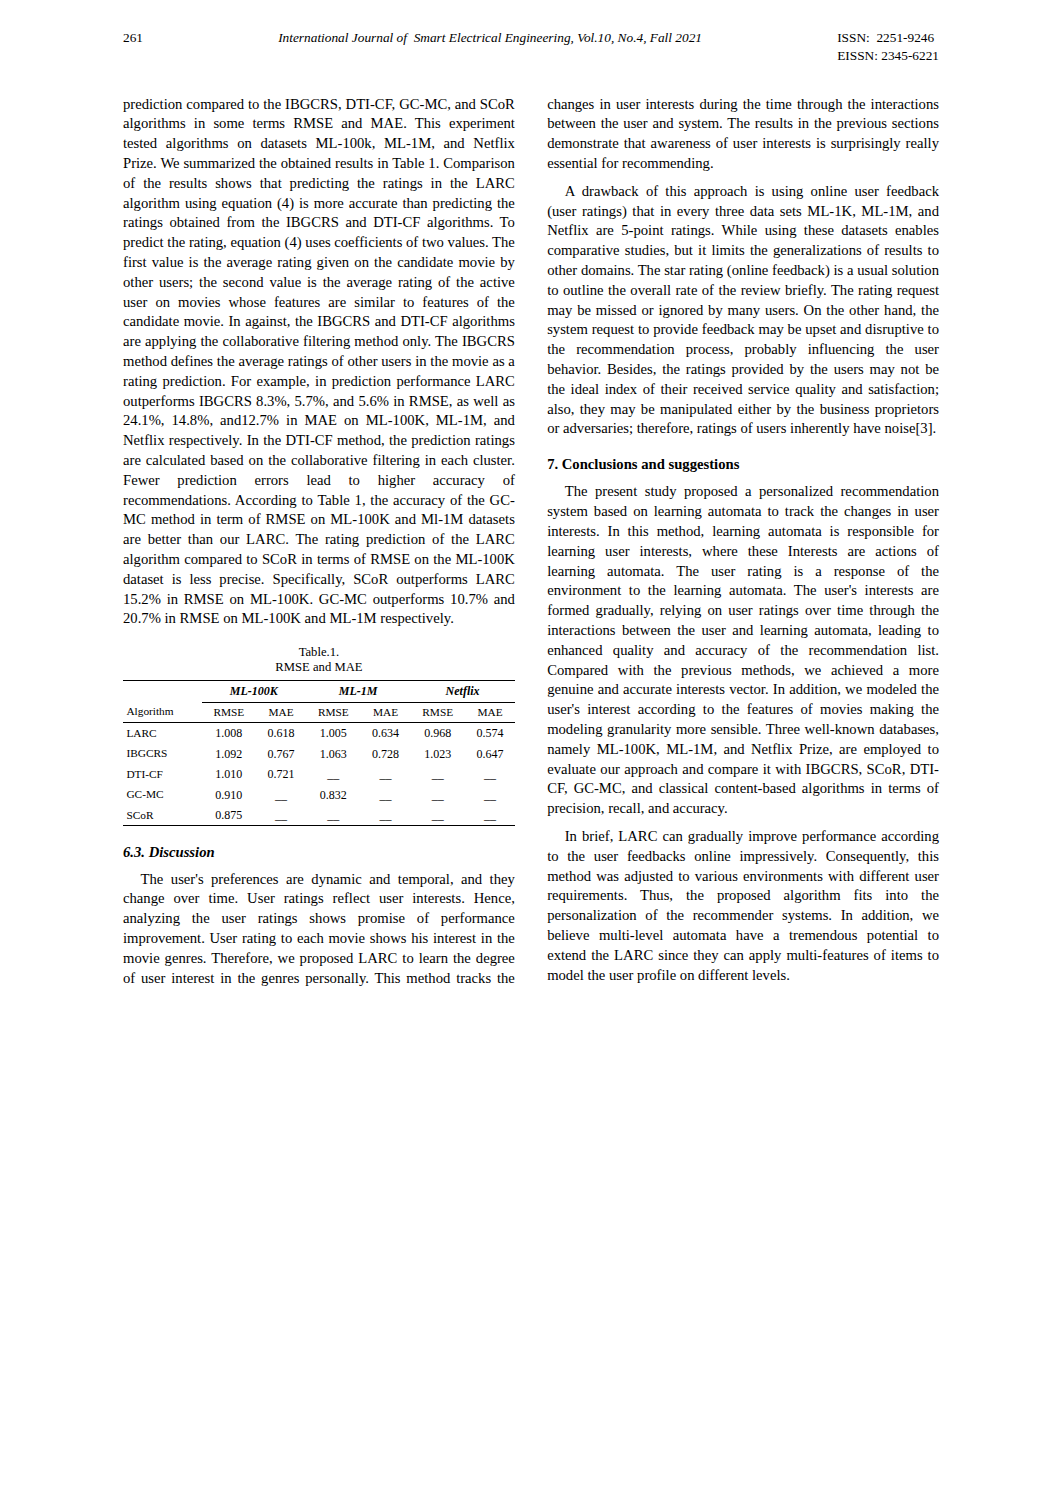261
International Journal of Smart Electrical Engineering, Vol.10, No.4, Fall 2021
ISSN: 2251-9246
EISSN: 2345-6221
prediction compared to the IBGCRS, DTI-CF, GC-MC, and SCoR algorithms in some terms RMSE and MAE. This experiment tested algorithms on datasets ML-100k, ML-1M, and Netflix Prize. We summarized the obtained results in Table 1. Comparison of the results shows that predicting the ratings in the LARC algorithm using equation (4) is more accurate than predicting the ratings obtained from the IBGCRS and DTI-CF algorithms. To predict the rating, equation (4) uses coefficients of two values. The first value is the average rating given on the candidate movie by other users; the second value is the average rating of the active user on movies whose features are similar to features of the candidate movie. In against, the IBGCRS and DTI-CF algorithms are applying the collaborative filtering method only. The IBGCRS method defines the average ratings of other users in the movie as a rating prediction. For example, in prediction performance LARC outperforms IBGCRS 8.3%, 5.7%, and 5.6% in RMSE, as well as 24.1%, 14.8%, and12.7% in MAE on ML-100K, ML-1M, and Netflix respectively. In the DTI-CF method, the prediction ratings are calculated based on the collaborative filtering in each cluster. Fewer prediction errors lead to higher accuracy of recommendations. According to Table 1, the accuracy of the GC-MC method in term of RMSE on ML-100K and Ml-1M datasets are better than our LARC. The rating prediction of the LARC algorithm compared to SCoR in terms of RMSE on the ML-100K dataset is less precise. Specifically, SCoR outperforms LARC 15.2% in RMSE on ML-100K. GC-MC outperforms 10.7% and 20.7% in RMSE on ML-100K and ML-1M respectively.
Table.1.
RMSE and MAE
| | ML-100K | ML-1M | Netflix |
| --- | --- | --- | --- |
| Algorithm | RMSE | MAE | RMSE | MAE | RMSE | MAE |
| LARC | 1.008 | 0.618 | 1.005 | 0.634 | 0.968 | 0.574 |
| IBGCRS | 1.092 | 0.767 | 1.063 | 0.728 | 1.023 | 0.647 |
| DTI-CF | 1.010 | 0.721 | __ | __ | __ | __ |
| GC-MC | 0.910 | __ | 0.832 | __ | __ | __ |
| SCoR | 0.875 | __ | __ | __ | __ | __ |
6.3. Discussion
The user's preferences are dynamic and temporal, and they change over time. User ratings reflect user interests. Hence, analyzing the user ratings shows promise of performance improvement. User rating to each movie shows his interest in the movie genres. Therefore, we proposed LARC to learn the degree of user interest in the genres personally. This method tracks the changes in user interests during the time through the interactions between the user and system. The results in the previous sections demonstrate that awareness of user interests is surprisingly really essential for recommending.
A drawback of this approach is using online user feedback (user ratings) that in every three data sets ML-1K, ML-1M, and Netflix are 5-point ratings. While using these datasets enables comparative studies, but it limits the generalizations of results to other domains. The star rating (online feedback) is a usual solution to outline the overall rate of the review briefly. The rating request may be missed or ignored by many users. On the other hand, the system request to provide feedback may be upset and disruptive to the recommendation process, probably influencing the user behavior. Besides, the ratings provided by the users may not be the ideal index of their received service quality and satisfaction; also, they may be manipulated either by the business proprietors or adversaries; therefore, ratings of users inherently have noise[3].
7. Conclusions and suggestions
The present study proposed a personalized recommendation system based on learning automata to track the changes in user interests. In this method, learning automata is responsible for learning user interests, where these Interests are actions of learning automata. The user rating is a response of the environment to the learning automata. The user's interests are formed gradually, relying on user ratings over time through the interactions between the user and learning automata, leading to enhanced quality and accuracy of the recommendation list. Compared with the previous methods, we achieved a more genuine and accurate interests vector. In addition, we modeled the user's interest according to the features of movies making the modeling granularity more sensible. Three well-known databases, namely ML-100K, ML-1M, and Netflix Prize, are employed to evaluate our approach and compare it with IBGCRS, SCoR, DTI-CF, GC-MC, and classical content-based algorithms in terms of precision, recall, and accuracy.
In brief, LARC can gradually improve performance according to the user feedbacks online impressively. Consequently, this method was adjusted to various environments with different user requirements. Thus, the proposed algorithm fits into the personalization of the recommender systems. In addition, we believe multi-level automata have a tremendous potential to extend the LARC since they can apply multi-features of items to model the user profile on different levels.